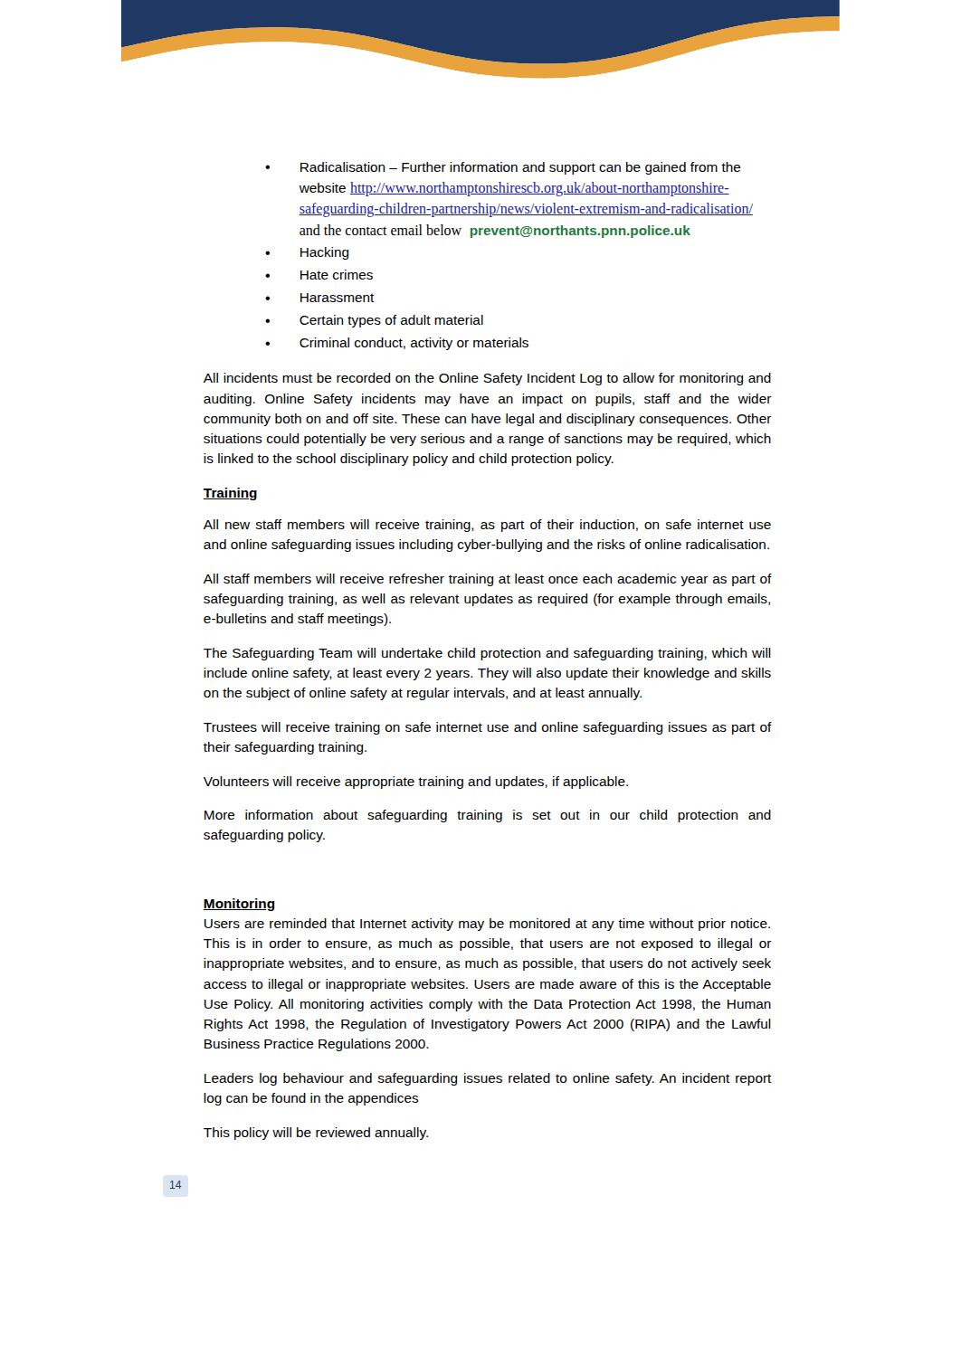Radicalisation – Further information and support can be gained from the website http://www.northamptonshirescb.org.uk/about-northamptonshire-safeguarding-children-partnership/news/violent-extremism-and-radicalisation/ and the contact email below prevent@northants.pnn.police.uk
Hacking
Hate crimes
Harassment
Certain types of adult material
Criminal conduct, activity or materials
All incidents must be recorded on the Online Safety Incident Log to allow for monitoring and auditing. Online Safety incidents may have an impact on pupils, staff and the wider community both on and off site. These can have legal and disciplinary consequences. Other situations could potentially be very serious and a range of sanctions may be required, which is linked to the school disciplinary policy and child protection policy.
Training
All new staff members will receive training, as part of their induction, on safe internet use and online safeguarding issues including cyber-bullying and the risks of online radicalisation.
All staff members will receive refresher training at least once each academic year as part of safeguarding training, as well as relevant updates as required (for example through emails, e-bulletins and staff meetings).
The Safeguarding Team will undertake child protection and safeguarding training, which will include online safety, at least every 2 years. They will also update their knowledge and skills on the subject of online safety at regular intervals, and at least annually.
Trustees will receive training on safe internet use and online safeguarding issues as part of their safeguarding training.
Volunteers will receive appropriate training and updates, if applicable.
More information about safeguarding training is set out in our child protection and safeguarding policy.
Monitoring
Users are reminded that Internet activity may be monitored at any time without prior notice. This is in order to ensure, as much as possible, that users are not exposed to illegal or inappropriate websites, and to ensure, as much as possible, that users do not actively seek access to illegal or inappropriate websites. Users are made aware of this is the Acceptable Use Policy. All monitoring activities comply with the Data Protection Act 1998, the Human Rights Act 1998, the Regulation of Investigatory Powers Act 2000 (RIPA) and the Lawful Business Practice Regulations 2000.
Leaders log behaviour and safeguarding issues related to online safety. An incident report log can be found in the appendices
This policy will be reviewed annually.
14